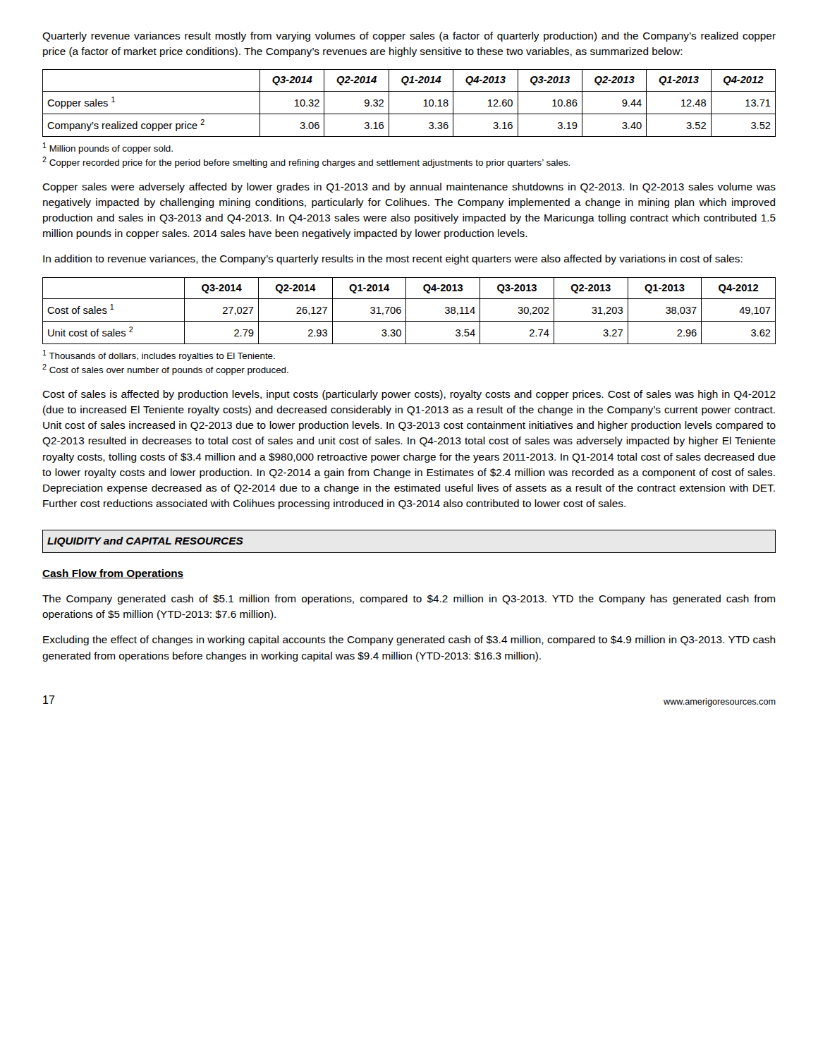Quarterly revenue variances result mostly from varying volumes of copper sales (a factor of quarterly production) and the Company’s realized copper price (a factor of market price conditions). The Company’s revenues are highly sensitive to these two variables, as summarized below:
| | Q3-2014 | Q2-2014 | Q1-2014 | Q4-2013 | Q3-2013 | Q2-2013 | Q1-2013 | Q4-2012 |
| --- | --- | --- | --- | --- | --- | --- | --- | --- |
| Copper sales 1 | 10.32 | 9.32 | 10.18 | 12.60 | 10.86 | 9.44 | 12.48 | 13.71 |
| Company’s realized copper price 2 | 3.06 | 3.16 | 3.36 | 3.16 | 3.19 | 3.40 | 3.52 | 3.52 |
1 Million pounds of copper sold.
2 Copper recorded price for the period before smelting and refining charges and settlement adjustments to prior quarters’ sales.
Copper sales were adversely affected by lower grades in Q1-2013 and by annual maintenance shutdowns in Q2-2013. In Q2-2013 sales volume was negatively impacted by challenging mining conditions, particularly for Colihues. The Company implemented a change in mining plan which improved production and sales in Q3-2013 and Q4-2013. In Q4-2013 sales were also positively impacted by the Maricunga tolling contract which contributed 1.5 million pounds in copper sales. 2014 sales have been negatively impacted by lower production levels.
In addition to revenue variances, the Company’s quarterly results in the most recent eight quarters were also affected by variations in cost of sales:
| | Q3-2014 | Q2-2014 | Q1-2014 | Q4-2013 | Q3-2013 | Q2-2013 | Q1-2013 | Q4-2012 |
| --- | --- | --- | --- | --- | --- | --- | --- | --- |
| Cost of sales 1 | 27,027 | 26,127 | 31,706 | 38,114 | 30,202 | 31,203 | 38,037 | 49,107 |
| Unit cost of sales 2 | 2.79 | 2.93 | 3.30 | 3.54 | 2.74 | 3.27 | 2.96 | 3.62 |
1 Thousands of dollars, includes royalties to El Teniente.
2 Cost of sales over number of pounds of copper produced.
Cost of sales is affected by production levels, input costs (particularly power costs), royalty costs and copper prices. Cost of sales was high in Q4-2012 (due to increased El Teniente royalty costs) and decreased considerably in Q1-2013 as a result of the change in the Company’s current power contract. Unit cost of sales increased in Q2-2013 due to lower production levels. In Q3-2013 cost containment initiatives and higher production levels compared to Q2-2013 resulted in decreases to total cost of sales and unit cost of sales. In Q4-2013 total cost of sales was adversely impacted by higher El Teniente royalty costs, tolling costs of $3.4 million and a $980,000 retroactive power charge for the years 2011-2013. In Q1-2014 total cost of sales decreased due to lower royalty costs and lower production. In Q2-2014 a gain from Change in Estimates of $2.4 million was recorded as a component of cost of sales. Depreciation expense decreased as of Q2-2014 due to a change in the estimated useful lives of assets as a result of the contract extension with DET. Further cost reductions associated with Colihues processing introduced in Q3-2014 also contributed to lower cost of sales.
LIQUIDITY and CAPITAL RESOURCES
Cash Flow from Operations
The Company generated cash of $5.1 million from operations, compared to $4.2 million in Q3-2013. YTD the Company has generated cash from operations of $5 million (YTD-2013: $7.6 million).
Excluding the effect of changes in working capital accounts the Company generated cash of $3.4 million, compared to $4.9 million in Q3-2013. YTD cash generated from operations before changes in working capital was $9.4 million (YTD-2013: $16.3 million).
17 www.amerigoresources.com